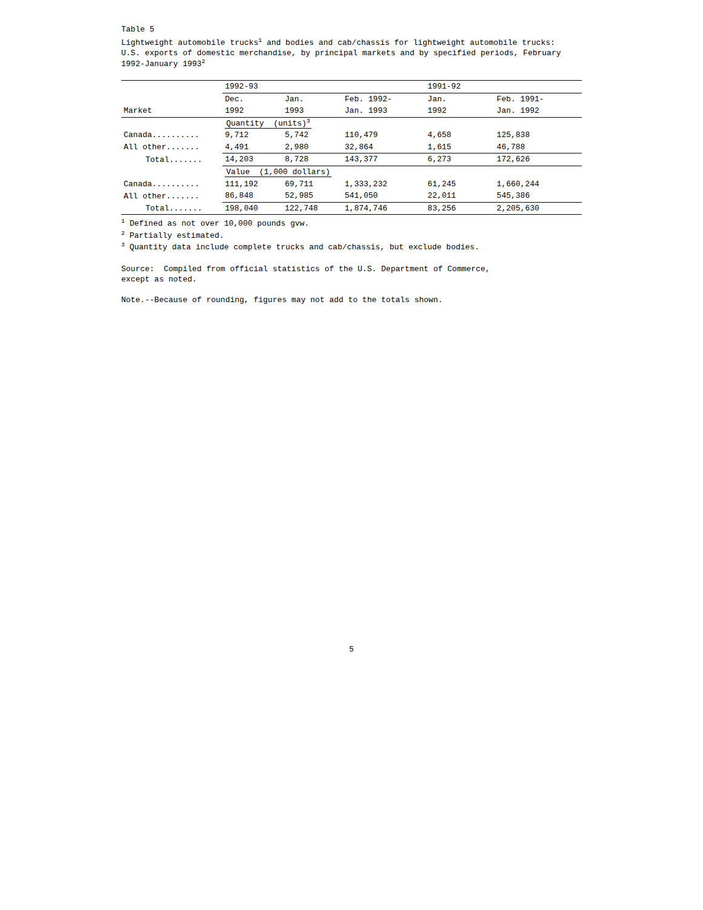Table 5
Lightweight automobile trucks1 and bodies and cab/chassis for lightweight automobile trucks: U.S. exports of domestic merchandise, by principal markets and by specified periods, February 1992-January 19932
| | 1992-93 | 1991-92 |
| | Dec. | Jan. | Feb. 1992- | Jan. | Feb. 1991- |
| Market | 1992 | 1993 | Jan. 1993 | 1992 | Jan. 1992 |
| | Quantity (units) 3 |
| Canada .......... | 9,712 | 5,742 | 110,479 | 4,658 | 125,838 |
| All other ....... | 4,491 | 2,980 | 32,864 | 1,615 | 46,788 |
| Total ....... | 14,203 | 8,728 | 143,377 | 6,273 | 172,626 |
| | Value (1,000 dollars) |
| Canada .......... | 111,192 | 69,711 | 1,333,232 | 61,245 | 1,660,244 |
| All other ....... | 86,848 | 52,985 | 541,050 | 22,011 | 545,386 |
| Total ....... | 198,040 | 122,748 | 1,874,746 | 83,256 | 2,205,630 |
1 Defined as not over 10,000 pounds gvw.
2 Partially estimated.
3 Quantity data include complete trucks and cab/chassis, but exclude bodies.
Source: Compiled from official statistics of the U.S. Department of Commerce,
except as noted.
Note.--Because of rounding, figures may not add to the totals shown.
5